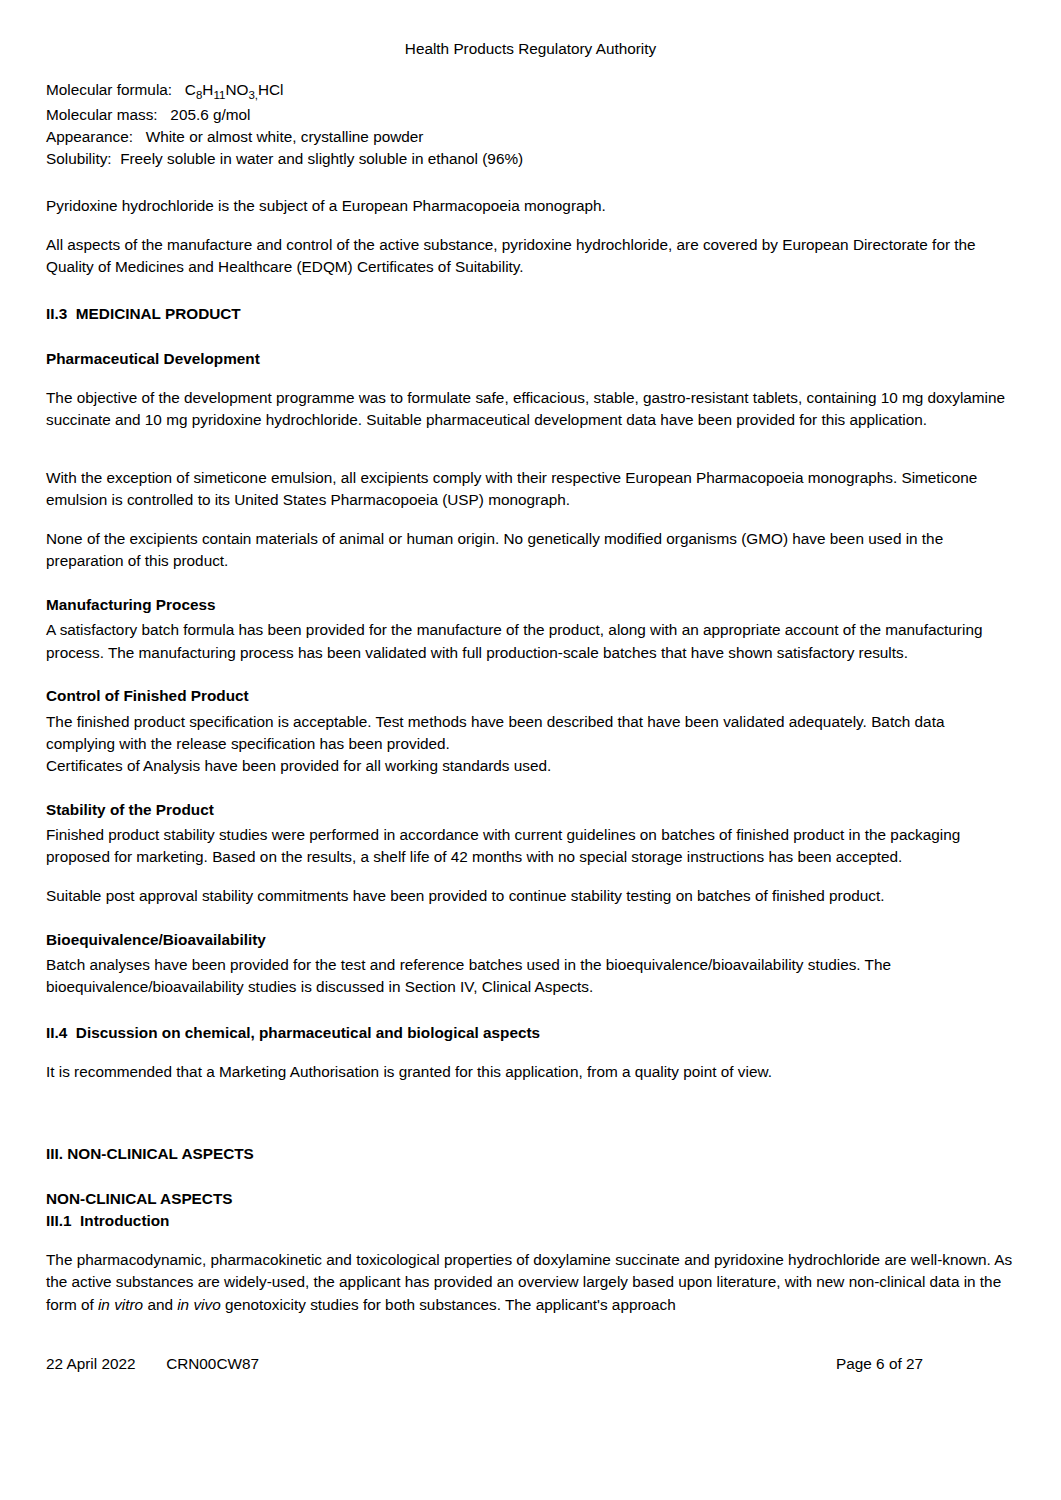Health Products Regulatory Authority
Molecular formula: C8H11NO3,HCl
Molecular mass: 205.6 g/mol
Appearance: White or almost white, crystalline powder
Solubility: Freely soluble in water and slightly soluble in ethanol (96%)
Pyridoxine hydrochloride is the subject of a European Pharmacopoeia monograph.
All aspects of the manufacture and control of the active substance, pyridoxine hydrochloride, are covered by European Directorate for the Quality of Medicines and Healthcare (EDQM) Certificates of Suitability.
II.3 MEDICINAL PRODUCT
Pharmaceutical Development
The objective of the development programme was to formulate safe, efficacious, stable, gastro-resistant tablets, containing 10 mg doxylamine succinate and 10 mg pyridoxine hydrochloride. Suitable pharmaceutical development data have been provided for this application.
With the exception of simeticone emulsion, all excipients comply with their respective European Pharmacopoeia monographs. Simeticone emulsion is controlled to its United States Pharmacopoeia (USP) monograph.
None of the excipients contain materials of animal or human origin. No genetically modified organisms (GMO) have been used in the preparation of this product.
Manufacturing Process
A satisfactory batch formula has been provided for the manufacture of the product, along with an appropriate account of the manufacturing process. The manufacturing process has been validated with full production-scale batches that have shown satisfactory results.
Control of Finished Product
The finished product specification is acceptable. Test methods have been described that have been validated adequately. Batch data complying with the release specification has been provided.
Certificates of Analysis have been provided for all working standards used.
Stability of the Product
Finished product stability studies were performed in accordance with current guidelines on batches of finished product in the packaging proposed for marketing. Based on the results, a shelf life of 42 months with no special storage instructions has been accepted.
Suitable post approval stability commitments have been provided to continue stability testing on batches of finished product.
Bioequivalence/Bioavailability
Batch analyses have been provided for the test and reference batches used in the bioequivalence/bioavailability studies. The bioequivalence/bioavailability studies is discussed in Section IV, Clinical Aspects.
II.4 Discussion on chemical, pharmaceutical and biological aspects
It is recommended that a Marketing Authorisation is granted for this application, from a quality point of view.
III. NON-CLINICAL ASPECTS
NON-CLINICAL ASPECTS
III.1 Introduction
The pharmacodynamic, pharmacokinetic and toxicological properties of doxylamine succinate and pyridoxine hydrochloride are well-known. As the active substances are widely-used, the applicant has provided an overview largely based upon literature, with new non-clinical data in the form of in vitro and in vivo genotoxicity studies for both substances. The applicant's approach
22 April 2022 CRN00CW87 Page 6 of 27